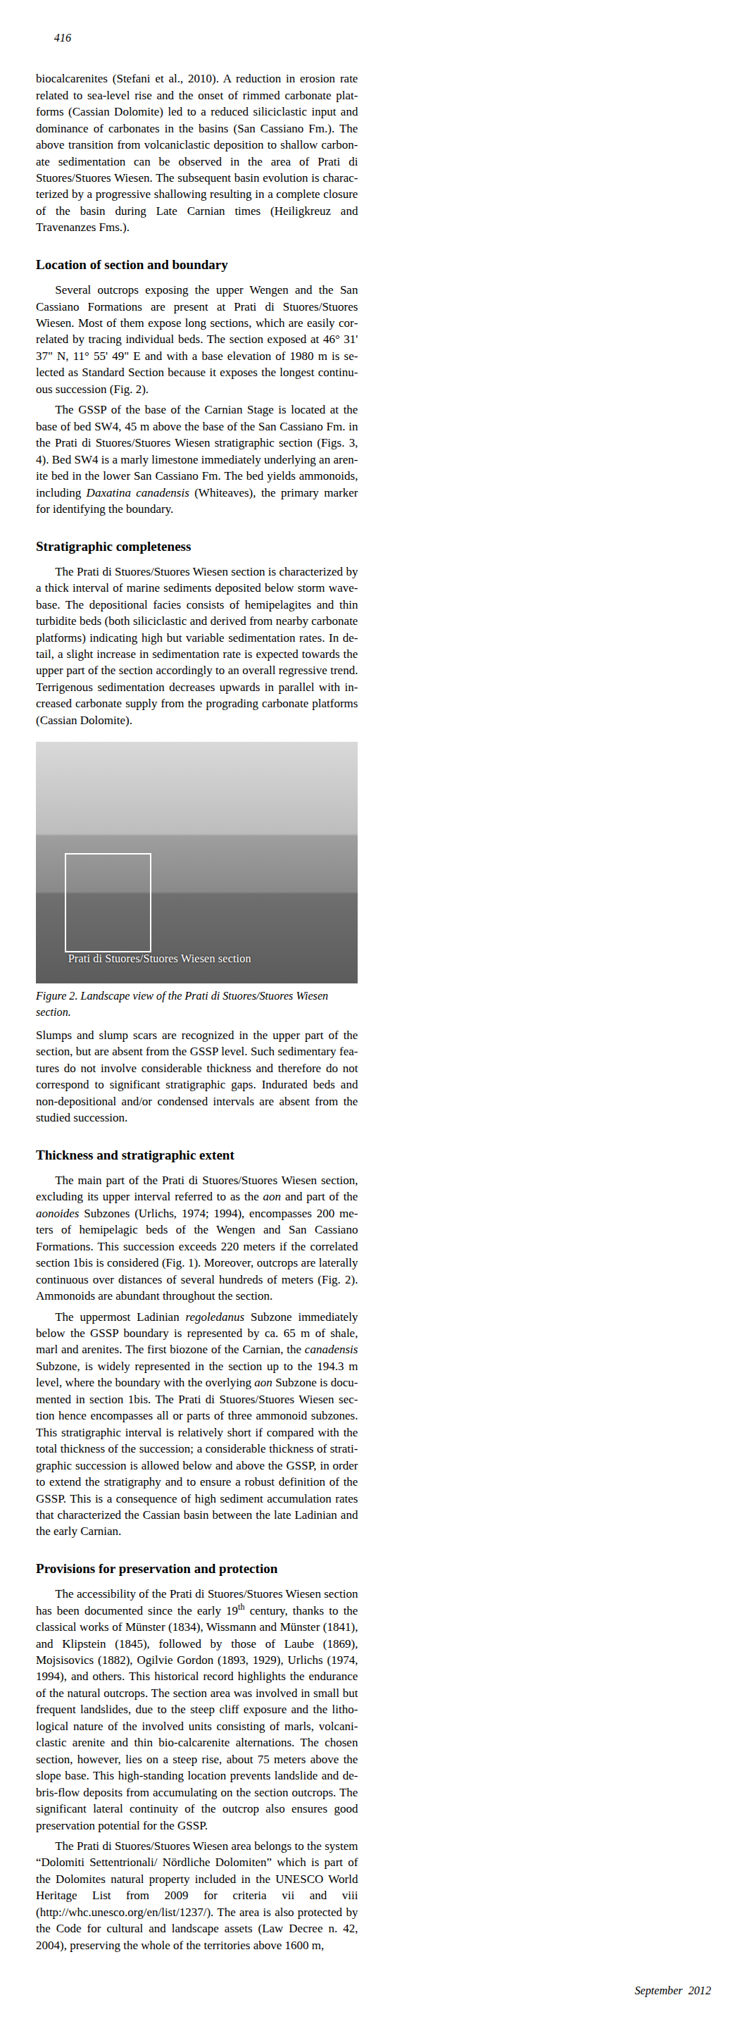416
biocalcarenites (Stefani et al., 2010). A reduction in erosion rate related to sea-level rise and the onset of rimmed carbonate platforms (Cassian Dolomite) led to a reduced siliciclastic input and dominance of carbonates in the basins (San Cassiano Fm.). The above transition from volcaniclastic deposition to shallow carbonate sedimentation can be observed in the area of Prati di Stuores/Stuores Wiesen. The subsequent basin evolution is characterized by a progressive shallowing resulting in a complete closure of the basin during Late Carnian times (Heiligkreuz and Travenanzes Fms.).
Location of section and boundary
Several outcrops exposing the upper Wengen and the San Cassiano Formations are present at Prati di Stuores/Stuores Wiesen. Most of them expose long sections, which are easily correlated by tracing individual beds. The section exposed at 46° 31' 37" N, 11° 55' 49" E and with a base elevation of 1980 m is selected as Standard Section because it exposes the longest continuous succession (Fig. 2).
The GSSP of the base of the Carnian Stage is located at the base of bed SW4, 45 m above the base of the San Cassiano Fm. in the Prati di Stuores/Stuores Wiesen stratigraphic section (Figs. 3, 4). Bed SW4 is a marly limestone immediately underlying an arenite bed in the lower San Cassiano Fm. The bed yields ammonoids, including Daxatina canadensis (Whiteaves), the primary marker for identifying the boundary.
Stratigraphic completeness
The Prati di Stuores/Stuores Wiesen section is characterized by a thick interval of marine sediments deposited below storm wave-base. The depositional facies consists of hemipelagites and thin turbidite beds (both siliciclastic and derived from nearby carbonate platforms) indicating high but variable sedimentation rates. In detail, a slight increase in sedimentation rate is expected towards the upper part of the section accordingly to an overall regressive trend. Terrigenous sedimentation decreases upwards in parallel with increased carbonate supply from the prograding carbonate platforms (Cassian Dolomite).
Prati di Stuores/Stuores Wiesen section
Figure 2. Landscape view of the Prati di Stuores/Stuores Wiesen section.
Slumps and slump scars are recognized in the upper part of the section, but are absent from the GSSP level. Such sedimentary features do not involve considerable thickness and therefore do not correspond to significant stratigraphic gaps. Indurated beds and non-depositional and/or condensed intervals are absent from the studied succession.
Thickness and stratigraphic extent
The main part of the Prati di Stuores/Stuores Wiesen section, excluding its upper interval referred to as the aon and part of the aonoides Subzones (Urlichs, 1974; 1994), encompasses 200 meters of hemipelagic beds of the Wengen and San Cassiano Formations. This succession exceeds 220 meters if the correlated section 1bis is considered (Fig. 1). Moreover, outcrops are laterally continuous over distances of several hundreds of meters (Fig. 2). Ammonoids are abundant throughout the section.
The uppermost Ladinian regoledanus Subzone immediately below the GSSP boundary is represented by ca. 65 m of shale, marl and arenites. The first biozone of the Carnian, the canadensis Subzone, is widely represented in the section up to the 194.3 m level, where the boundary with the overlying aon Subzone is documented in section 1bis. The Prati di Stuores/Stuores Wiesen section hence encompasses all or parts of three ammonoid subzones. This stratigraphic interval is relatively short if compared with the total thickness of the succession; a considerable thickness of stratigraphic succession is allowed below and above the GSSP, in order to extend the stratigraphy and to ensure a robust definition of the GSSP. This is a consequence of high sediment accumulation rates that characterized the Cassian basin between the late Ladinian and the early Carnian.
Provisions for preservation and protection
The accessibility of the Prati di Stuores/Stuores Wiesen section has been documented since the early 19th century, thanks to the classical works of Münster (1834), Wissmann and Münster (1841), and Klipstein (1845), followed by those of Laube (1869), Mojsisovics (1882), Ogilvie Gordon (1893, 1929), Urlichs (1974, 1994), and others. This historical record highlights the endurance of the natural outcrops. The section area was involved in small but frequent landslides, due to the steep cliff exposure and the lithological nature of the involved units consisting of marls, volcaniclastic arenite and thin bio-calcarenite alternations. The chosen section, however, lies on a steep rise, about 75 meters above the slope base. This high-standing location prevents landslide and debris-flow deposits from accumulating on the section outcrops. The significant lateral continuity of the outcrop also ensures good preservation potential for the GSSP.
The Prati di Stuores/Stuores Wiesen area belongs to the system “Dolomiti Settentrionali/ Nördliche Dolomiten” which is part of the Dolomites natural property included in the UNESCO World Heritage List from 2009 for criteria vii and viii (http://whc.unesco.org/en/list/1237/). The area is also protected by the Code for cultural and landscape assets (Law Decree n. 42, 2004), preserving the whole of the territories above 1600 m,
September 2012